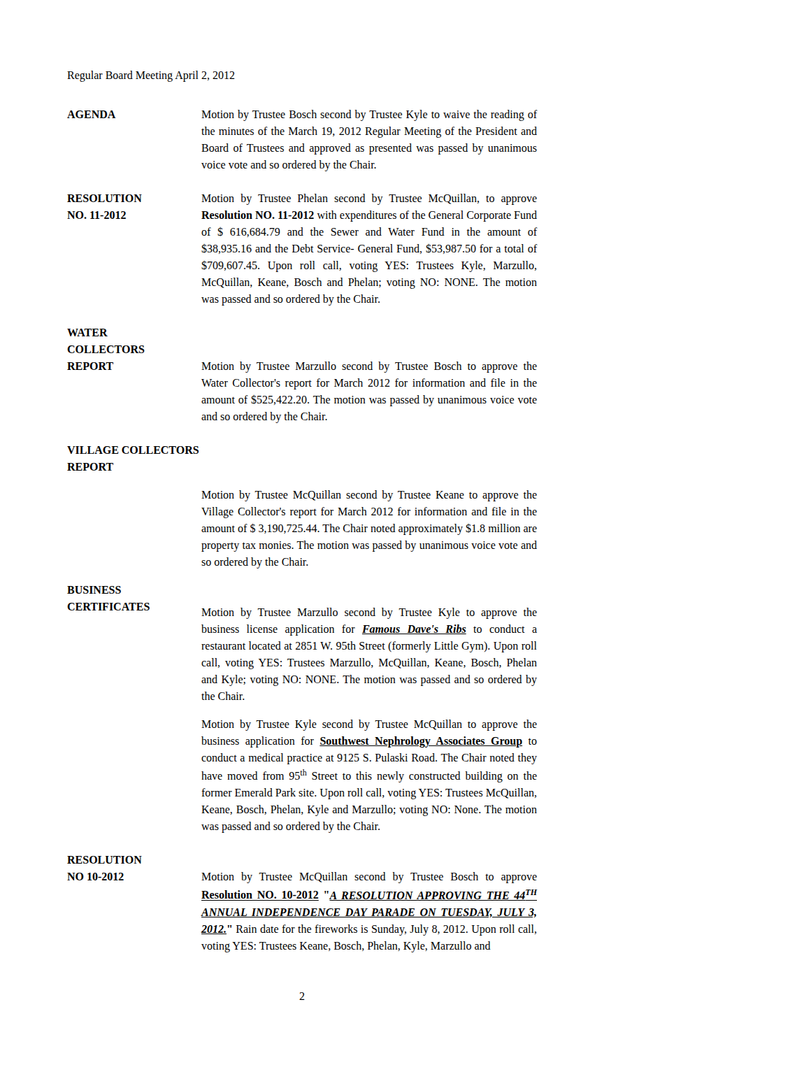Regular Board Meeting April 2, 2012
Agenda
Motion by Trustee Bosch second by Trustee Kyle to waive the reading of the minutes of the March 19, 2012 Regular Meeting of the President and Board of Trustees and approved as presented was passed by unanimous voice vote and so ordered by the Chair.
Resolution
No. 11-2012
Motion by Trustee Phelan second by Trustee McQuillan, to approve Resolution NO. 11-2012 with expenditures of the General Corporate Fund of $ 616,684.79 and the Sewer and Water Fund in the amount of $38,935.16 and the Debt Service- General Fund, $53,987.50 for a total of $709,607.45. Upon roll call, voting YES: Trustees Kyle, Marzullo, McQuillan, Keane, Bosch and Phelan; voting NO: NONE. The motion was passed and so ordered by the Chair.
Water
Collectors
Report
Motion by Trustee Marzullo second by Trustee Bosch to approve the Water Collector's report for March 2012 for information and file in the amount of $525,422.20. The motion was passed by unanimous voice vote and so ordered by the Chair.
Village Collectors
Report
Motion by Trustee McQuillan second by Trustee Keane to approve the Village Collector's report for March 2012 for information and file in the amount of $ 3,190,725.44. The Chair noted approximately $1.8 million are property tax monies. The motion was passed by unanimous voice vote and so ordered by the Chair.
Business
Certificates
Motion by Trustee Marzullo second by Trustee Kyle to approve the business license application for Famous Dave's Ribs to conduct a restaurant located at 2851 W. 95th Street (formerly Little Gym). Upon roll call, voting YES: Trustees Marzullo, McQuillan, Keane, Bosch, Phelan and Kyle; voting NO: NONE. The motion was passed and so ordered by the Chair.
Motion by Trustee Kyle second by Trustee McQuillan to approve the business application for Southwest Nephrology Associates Group to conduct a medical practice at 9125 S. Pulaski Road. The Chair noted they have moved from 95th Street to this newly constructed building on the former Emerald Park site. Upon roll call, voting YES: Trustees McQuillan, Keane, Bosch, Phelan, Kyle and Marzullo; voting NO: None. The motion was passed and so ordered by the Chair.
Resolution
No 10-2012
Motion by Trustee McQuillan second by Trustee Bosch to approve Resolution NO. 10-2012 "A RESOLUTION APPROVING THE 44TH ANNUAL INDEPENDENCE DAY PARADE ON TUESDAY, JULY 3, 2012." Rain date for the fireworks is Sunday, July 8, 2012. Upon roll call, voting YES: Trustees Keane, Bosch, Phelan, Kyle, Marzullo and
2